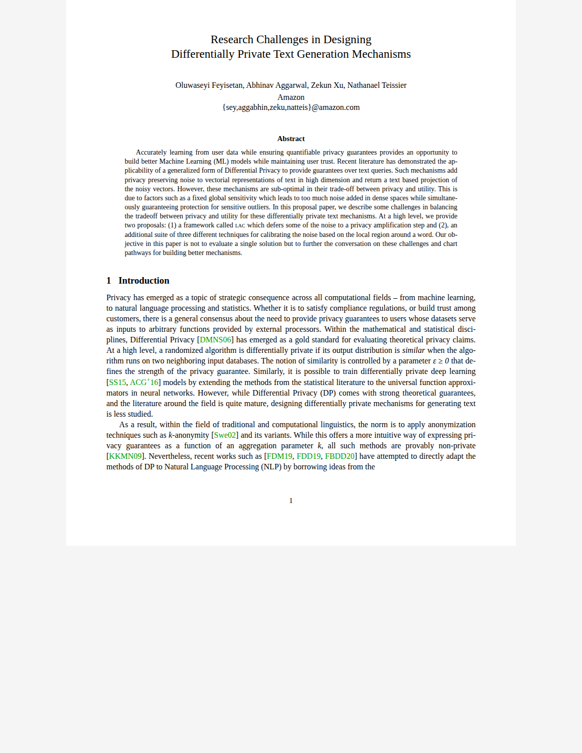Research Challenges in Designing
Differentially Private Text Generation Mechanisms
Oluwaseyi Feyisetan, Abhinav Aggarwal, Zekun Xu, Nathanael Teissier
Amazon
{sey,aggabhin,zeku,natteis}@amazon.com
Abstract
Accurately learning from user data while ensuring quantifiable privacy guarantees provides an opportunity to build better Machine Learning (ML) models while maintaining user trust. Recent literature has demonstrated the applicability of a generalized form of Differential Privacy to provide guarantees over text queries. Such mechanisms add privacy preserving noise to vectorial representations of text in high dimension and return a text based projection of the noisy vectors. However, these mechanisms are sub-optimal in their trade-off between privacy and utility. This is due to factors such as a fixed global sensitivity which leads to too much noise added in dense spaces while simultaneously guaranteeing protection for sensitive outliers. In this proposal paper, we describe some challenges in balancing the tradeoff between privacy and utility for these differentially private text mechanisms. At a high level, we provide two proposals: (1) a framework called lac which defers some of the noise to a privacy amplification step and (2), an additional suite of three different techniques for calibrating the noise based on the local region around a word. Our objective in this paper is not to evaluate a single solution but to further the conversation on these challenges and chart pathways for building better mechanisms.
1 Introduction
Privacy has emerged as a topic of strategic consequence across all computational fields – from machine learning, to natural language processing and statistics. Whether it is to satisfy compliance regulations, or build trust among customers, there is a general consensus about the need to provide privacy guarantees to users whose datasets serve as inputs to arbitrary functions provided by external processors. Within the mathematical and statistical disciplines, Differential Privacy [DMNS06] has emerged as a gold standard for evaluating theoretical privacy claims. At a high level, a randomized algorithm is differentially private if its output distribution is similar when the algorithm runs on two neighboring input databases. The notion of similarity is controlled by a parameter ε ≥ 0 that defines the strength of the privacy guarantee. Similarly, it is possible to train differentially private deep learning [SS15, ACG+16] models by extending the methods from the statistical literature to the universal function approximators in neural networks. However, while Differential Privacy (DP) comes with strong theoretical guarantees, and the literature around the field is quite mature, designing differentially private mechanisms for generating text is less studied.
As a result, within the field of traditional and computational linguistics, the norm is to apply anonymization techniques such as k-anonymity [Swe02] and its variants. While this offers a more intuitive way of expressing privacy guarantees as a function of an aggregation parameter k, all such methods are provably non-private [KKMN09]. Nevertheless, recent works such as [FDM19, FDD19, FBDD20] have attempted to directly adapt the methods of DP to Natural Language Processing (NLP) by borrowing ideas from the
1